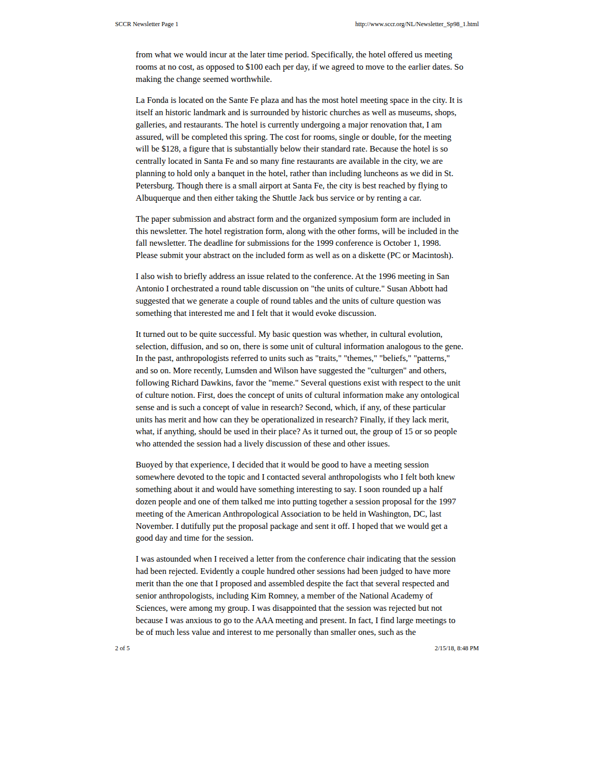SCCR Newsletter Page 1
http://www.sccr.org/NL/Newsletter_Sp98_1.html
from what we would incur at the later time period. Specifically, the hotel offered us meeting rooms at no cost, as opposed to $100 each per day, if we agreed to move to the earlier dates. So making the change seemed worthwhile.
La Fonda is located on the Sante Fe plaza and has the most hotel meeting space in the city. It is itself an historic landmark and is surrounded by historic churches as well as museums, shops, galleries, and restaurants. The hotel is currently undergoing a major renovation that, I am assured, will be completed this spring. The cost for rooms, single or double, for the meeting will be $128, a figure that is substantially below their standard rate. Because the hotel is so centrally located in Santa Fe and so many fine restaurants are available in the city, we are planning to hold only a banquet in the hotel, rather than including luncheons as we did in St. Petersburg. Though there is a small airport at Santa Fe, the city is best reached by flying to Albuquerque and then either taking the Shuttle Jack bus service or by renting a car.
The paper submission and abstract form and the organized symposium form are included in this newsletter. The hotel registration form, along with the other forms, will be included in the fall newsletter. The deadline for submissions for the 1999 conference is October 1, 1998. Please submit your abstract on the included form as well as on a diskette (PC or Macintosh).
I also wish to briefly address an issue related to the conference. At the 1996 meeting in San Antonio I orchestrated a round table discussion on "the units of culture." Susan Abbott had suggested that we generate a couple of round tables and the units of culture question was something that interested me and I felt that it would evoke discussion.
It turned out to be quite successful. My basic question was whether, in cultural evolution, selection, diffusion, and so on, there is some unit of cultural information analogous to the gene. In the past, anthropologists referred to units such as "traits," "themes," "beliefs," "patterns," and so on. More recently, Lumsden and Wilson have suggested the "culturgen" and others, following Richard Dawkins, favor the "meme." Several questions exist with respect to the unit of culture notion. First, does the concept of units of cultural information make any ontological sense and is such a concept of value in research? Second, which, if any, of these particular units has merit and how can they be operationalized in research? Finally, if they lack merit, what, if anything, should be used in their place? As it turned out, the group of 15 or so people who attended the session had a lively discussion of these and other issues.
Buoyed by that experience, I decided that it would be good to have a meeting session somewhere devoted to the topic and I contacted several anthropologists who I felt both knew something about it and would have something interesting to say. I soon rounded up a half dozen people and one of them talked me into putting together a session proposal for the 1997 meeting of the American Anthropological Association to be held in Washington, DC, last November. I dutifully put the proposal package and sent it off. I hoped that we would get a good day and time for the session.
I was astounded when I received a letter from the conference chair indicating that the session had been rejected. Evidently a couple hundred other sessions had been judged to have more merit than the one that I proposed and assembled despite the fact that several respected and senior anthropologists, including Kim Romney, a member of the National Academy of Sciences, were among my group. I was disappointed that the session was rejected but not because I was anxious to go to the AAA meeting and present. In fact, I find large meetings to be of much less value and interest to me personally than smaller ones, such as the
2 of 5
2/15/18, 8:48 PM